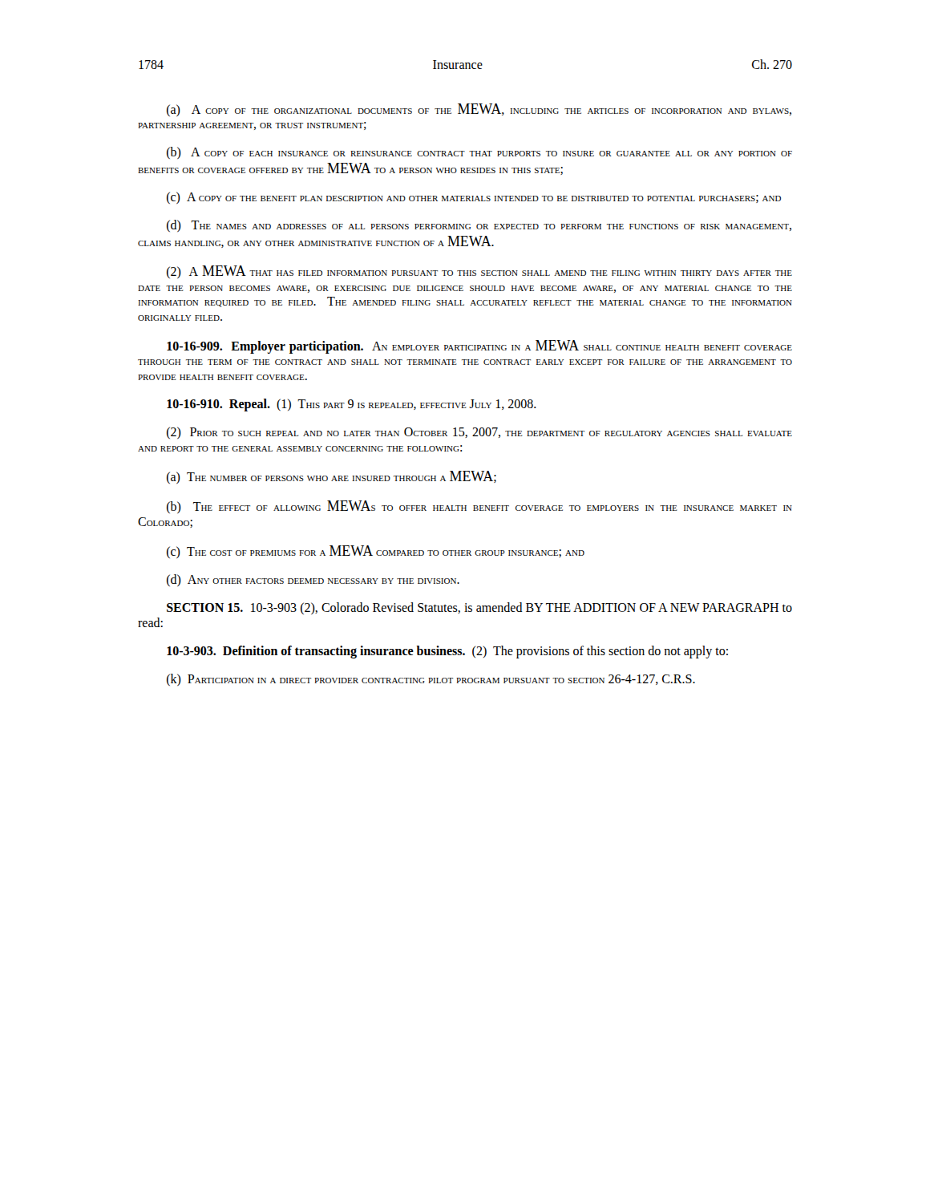1784 Insurance Ch. 270
(a) A copy of the organizational documents of the MEWA, including the articles of incorporation and bylaws, partnership agreement, or trust instrument;
(b) A copy of each insurance or reinsurance contract that purports to insure or guarantee all or any portion of benefits or coverage offered by the MEWA to a person who resides in this state;
(c) A copy of the benefit plan description and other materials intended to be distributed to potential purchasers; and
(d) The names and addresses of all persons performing or expected to perform the functions of risk management, claims handling, or any other administrative function of a MEWA.
(2) A MEWA that has filed information pursuant to this section shall amend the filing within thirty days after the date the person becomes aware, or exercising due diligence should have become aware, of any material change to the information required to be filed. The amended filing shall accurately reflect the material change to the information originally filed.
10-16-909. Employer participation. An employer participating in a MEWA shall continue health benefit coverage through the term of the contract and shall not terminate the contract early except for failure of the arrangement to provide health benefit coverage.
10-16-910. Repeal. (1) This part 9 is repealed, effective July 1, 2008.
(2) Prior to such repeal and no later than October 15, 2007, the department of regulatory agencies shall evaluate and report to the general assembly concerning the following:
(a) The number of persons who are insured through a MEWA;
(b) The effect of allowing MEWA s to offer health benefit coverage to employers in the insurance market in Colorado;
(c) The cost of premiums for a MEWA compared to other group insurance; and
(d) Any other factors deemed necessary by the division.
SECTION 15. 10-3-903 (2), Colorado Revised Statutes, is amended BY THE ADDITION OF A NEW PARAGRAPH to read:
10-3-903. Definition of transacting insurance business. (2) The provisions of this section do not apply to:
(k) Participation in a direct provider contracting pilot program pursuant to section 26-4-127, C.R.S.